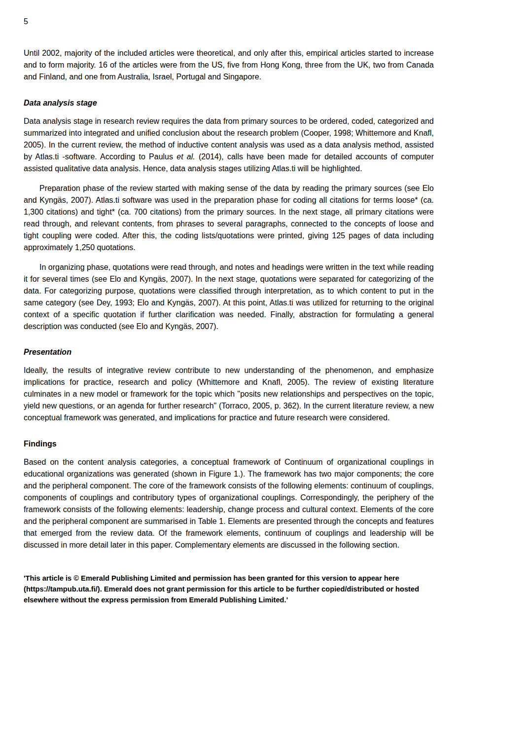5
Until 2002, majority of the included articles were theoretical, and only after this, empirical articles started to increase and to form majority. 16 of the articles were from the US, five from Hong Kong, three from the UK, two from Canada and Finland, and one from Australia, Israel, Portugal and Singapore.
Data analysis stage
Data analysis stage in research review requires the data from primary sources to be ordered, coded, categorized and summarized into integrated and unified conclusion about the research problem (Cooper, 1998; Whittemore and Knafl, 2005). In the current review, the method of inductive content analysis was used as a data analysis method, assisted by Atlas.ti -software. According to Paulus et al. (2014), calls have been made for detailed accounts of computer assisted qualitative data analysis. Hence, data analysis stages utilizing Atlas.ti will be highlighted.
Preparation phase of the review started with making sense of the data by reading the primary sources (see Elo and Kyngäs, 2007). Atlas.ti software was used in the preparation phase for coding all citations for terms loose* (ca. 1,300 citations) and tight* (ca. 700 citations) from the primary sources. In the next stage, all primary citations were read through, and relevant contents, from phrases to several paragraphs, connected to the concepts of loose and tight coupling were coded. After this, the coding lists/quotations were printed, giving 125 pages of data including approximately 1,250 quotations.
In organizing phase, quotations were read through, and notes and headings were written in the text while reading it for several times (see Elo and Kyngäs, 2007). In the next stage, quotations were separated for categorizing of the data. For categorizing purpose, quotations were classified through interpretation, as to which content to put in the same category (see Dey, 1993; Elo and Kyngäs, 2007). At this point, Atlas.ti was utilized for returning to the original context of a specific quotation if further clarification was needed. Finally, abstraction for formulating a general description was conducted (see Elo and Kyngäs, 2007).
Presentation
Ideally, the results of integrative review contribute to new understanding of the phenomenon, and emphasize implications for practice, research and policy (Whittemore and Knafl, 2005). The review of existing literature culminates in a new model or framework for the topic which "posits new relationships and perspectives on the topic, yield new questions, or an agenda for further research" (Torraco, 2005, p. 362). In the current literature review, a new conceptual framework was generated, and implications for practice and future research were considered.
Findings
Based on the content analysis categories, a conceptual framework of Continuum of organizational couplings in educational organizations was generated (shown in Figure 1.). The framework has two major components; the core and the peripheral component. The core of the framework consists of the following elements: continuum of couplings, components of couplings and contributory types of organizational couplings. Correspondingly, the periphery of the framework consists of the following elements: leadership, change process and cultural context. Elements of the core and the peripheral component are summarised in Table 1. Elements are presented through the concepts and features that emerged from the review data. Of the framework elements, continuum of couplings and leadership will be discussed in more detail later in this paper. Complementary elements are discussed in the following section.
'This article is © Emerald Publishing Limited and permission has been granted for this version to appear here (https://tampub.uta.fi/). Emerald does not grant permission for this article to be further copied/distributed or hosted elsewhere without the express permission from Emerald Publishing Limited.'